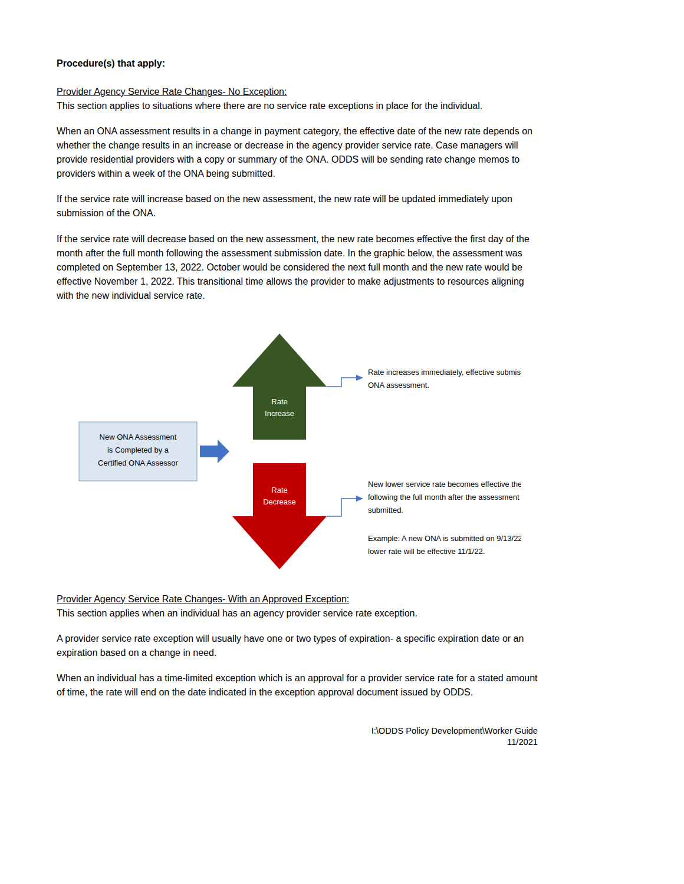Procedure(s) that apply:
Provider Agency Service Rate Changes- No Exception:
This section applies to situations where there are no service rate exceptions in place for the individual.
When an ONA assessment results in a change in payment category, the effective date of the new rate depends on whether the change results in an increase or decrease in the agency provider service rate. Case managers will provide residential providers with a copy or summary of the ONA. ODDS will be sending rate change memos to providers within a week of the ONA being submitted.
If the service rate will increase based on the new assessment, the new rate will be updated immediately upon submission of the ONA.
If the service rate will decrease based on the new assessment, the new rate becomes effective the first day of the month after the full month following the assessment submission date. In the graphic below, the assessment was completed on September 13, 2022. October would be considered the next full month and the new rate would be effective November 1, 2022. This transitional time allows the provider to make adjustments to resources aligning with the new individual service rate.
ONA assessment rate change flow diagram A new ONA assessment completed by a certified ONA assessor leads to either a rate increase, which takes effect immediately upon submission of the ONA assessment, or a rate decrease, where the new lower service rate becomes effective the first day following the full month after the assessment is submitted. Example: A new ONA is submitted on 9/13/22, the new lower rate will be effective 11/1/22. New ONA Assessment is Completed by a Certified ONA Assessor Rate Increase Rate Decrease Rate increases immediately, effective submission of the ONA assessment. New lower service rate becomes effective the first day following the full month after the assessment is submitted. Example: A new ONA is submitted on 9/13/22, the new lower rate will be effective 11/1/22.
Provider Agency Service Rate Changes- With an Approved Exception:
This section applies when an individual has an agency provider service rate exception.
A provider service rate exception will usually have one or two types of expiration- a specific expiration date or an expiration based on a change in need.
When an individual has a time-limited exception which is an approval for a provider service rate for a stated amount of time, the rate will end on the date indicated in the exception approval document issued by ODDS.
I:\ODDS Policy Development\Worker Guide
11/2021